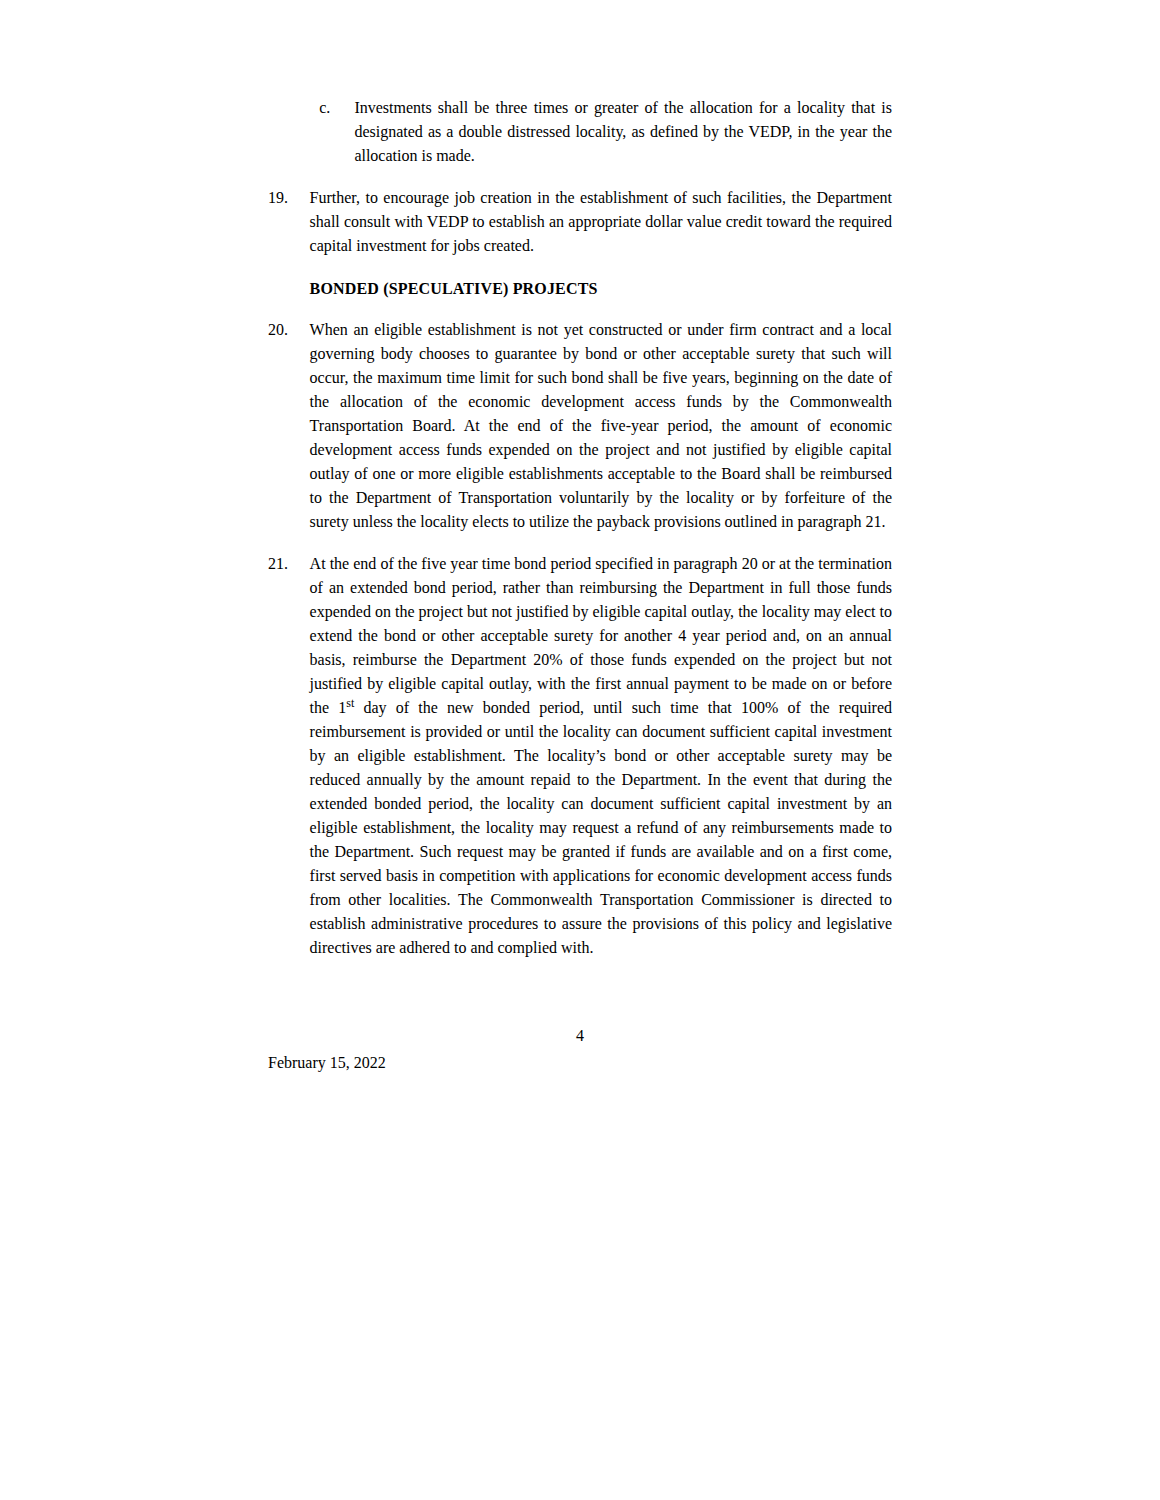c. Investments shall be three times or greater of the allocation for a locality that is designated as a double distressed locality, as defined by the VEDP, in the year the allocation is made.
19. Further, to encourage job creation in the establishment of such facilities, the Department shall consult with VEDP to establish an appropriate dollar value credit toward the required capital investment for jobs created.
BONDED (SPECULATIVE) PROJECTS
20. When an eligible establishment is not yet constructed or under firm contract and a local governing body chooses to guarantee by bond or other acceptable surety that such will occur, the maximum time limit for such bond shall be five years, beginning on the date of the allocation of the economic development access funds by the Commonwealth Transportation Board. At the end of the five-year period, the amount of economic development access funds expended on the project and not justified by eligible capital outlay of one or more eligible establishments acceptable to the Board shall be reimbursed to the Department of Transportation voluntarily by the locality or by forfeiture of the surety unless the locality elects to utilize the payback provisions outlined in paragraph 21.
21. At the end of the five year time bond period specified in paragraph 20 or at the termination of an extended bond period, rather than reimbursing the Department in full those funds expended on the project but not justified by eligible capital outlay, the locality may elect to extend the bond or other acceptable surety for another 4 year period and, on an annual basis, reimburse the Department 20% of those funds expended on the project but not justified by eligible capital outlay, with the first annual payment to be made on or before the 1st day of the new bonded period, until such time that 100% of the required reimbursement is provided or until the locality can document sufficient capital investment by an eligible establishment. The locality’s bond or other acceptable surety may be reduced annually by the amount repaid to the Department. In the event that during the extended bonded period, the locality can document sufficient capital investment by an eligible establishment, the locality may request a refund of any reimbursements made to the Department. Such request may be granted if funds are available and on a first come, first served basis in competition with applications for economic development access funds from other localities. The Commonwealth Transportation Commissioner is directed to establish administrative procedures to assure the provisions of this policy and legislative directives are adhered to and complied with.
4
February 15, 2022